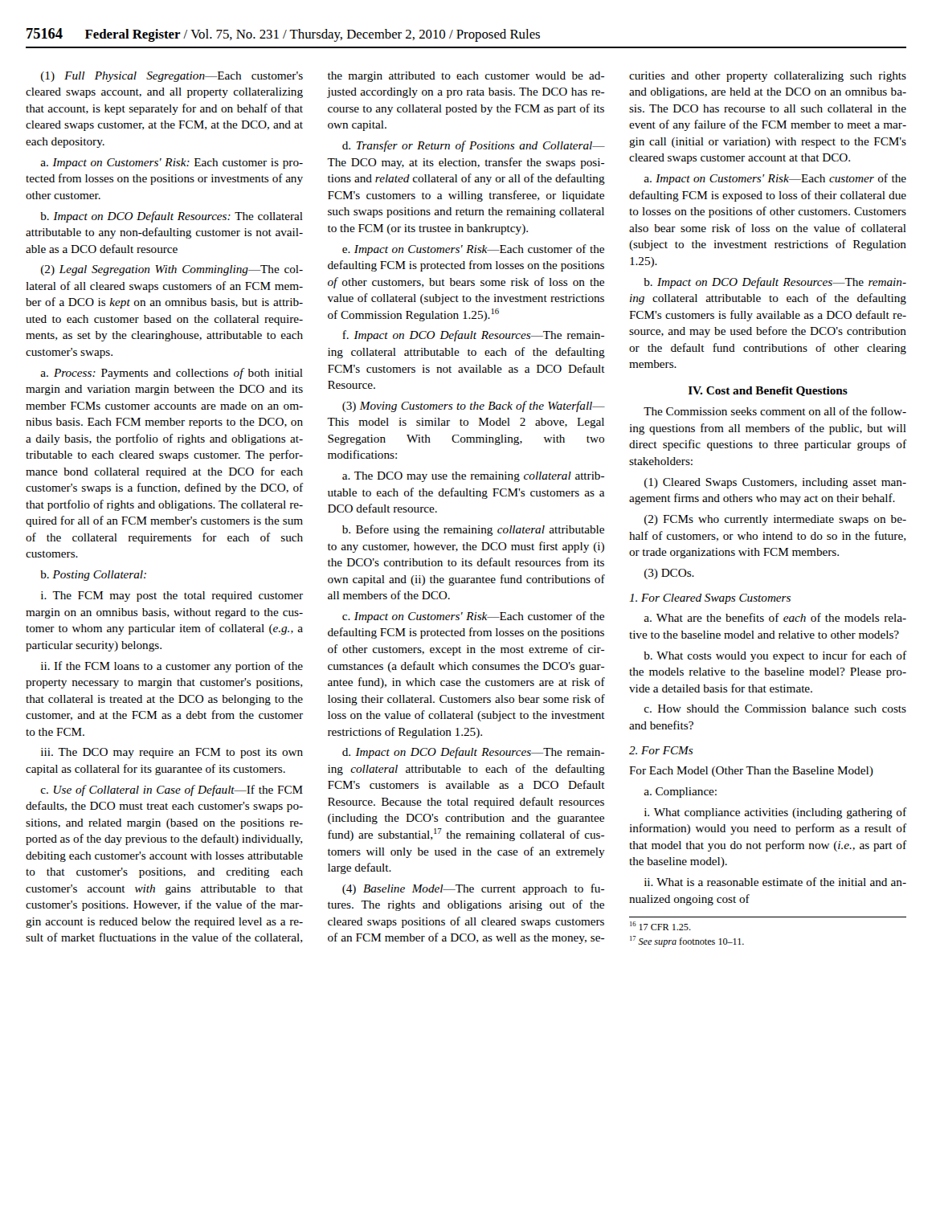75164 Federal Register / Vol. 75, No. 231 / Thursday, December 2, 2010 / Proposed Rules
(1) Full Physical Segregation—Each customer's cleared swaps account, and all property collateralizing that account, is kept separately for and on behalf of that cleared swaps customer, at the FCM, at the DCO, and at each depository.
a. Impact on Customers' Risk: Each customer is protected from losses on the positions or investments of any other customer.
b. Impact on DCO Default Resources: The collateral attributable to any non-defaulting customer is not available as a DCO default resource
(2) Legal Segregation With Commingling—The collateral of all cleared swaps customers of an FCM member of a DCO is kept on an omnibus basis, but is attributed to each customer based on the collateral requirements, as set by the clearinghouse, attributable to each customer's swaps.
a. Process: Payments and collections of both initial margin and variation margin between the DCO and its member FCMs customer accounts are made on an omnibus basis. Each FCM member reports to the DCO, on a daily basis, the portfolio of rights and obligations attributable to each cleared swaps customer. The performance bond collateral required at the DCO for each customer's swaps is a function, defined by the DCO, of that portfolio of rights and obligations. The collateral required for all of an FCM member's customers is the sum of the collateral requirements for each of such customers.
b. Posting Collateral:
i. The FCM may post the total required customer margin on an omnibus basis, without regard to the customer to whom any particular item of collateral (e.g., a particular security) belongs.
ii. If the FCM loans to a customer any portion of the property necessary to margin that customer's positions, that collateral is treated at the DCO as belonging to the customer, and at the FCM as a debt from the customer to the FCM.
iii. The DCO may require an FCM to post its own capital as collateral for its guarantee of its customers.
c. Use of Collateral in Case of Default—If the FCM defaults, the DCO must treat each customer's swaps positions, and related margin (based on the positions reported as of the day previous to the default) individually, debiting each customer's account with losses attributable to that customer's positions, and crediting each customer's account with gains attributable to that customer's positions. However, if the value of the margin account is reduced below the required level as a result of market fluctuations in the value of the collateral, the margin attributed to each customer would be adjusted accordingly on a pro rata basis. The DCO has recourse to any collateral posted by the FCM as part of its own capital.
d. Transfer or Return of Positions and Collateral—The DCO may, at its election, transfer the swaps positions and related collateral of any or all of the defaulting FCM's customers to a willing transferee, or liquidate such swaps positions and return the remaining collateral to the FCM (or its trustee in bankruptcy).
e. Impact on Customers' Risk—Each customer of the defaulting FCM is protected from losses on the positions of other customers, but bears some risk of loss on the value of collateral (subject to the investment restrictions of Commission Regulation 1.25).16
f. Impact on DCO Default Resources—The remaining collateral attributable to each of the defaulting FCM's customers is not available as a DCO Default Resource.
(3) Moving Customers to the Back of the Waterfall—This model is similar to Model 2 above, Legal Segregation With Commingling, with two modifications:
a. The DCO may use the remaining collateral attributable to each of the defaulting FCM's customers as a DCO default resource.
b. Before using the remaining collateral attributable to any customer, however, the DCO must first apply (i) the DCO's contribution to its default resources from its own capital and (ii) the guarantee fund contributions of all members of the DCO.
c. Impact on Customers' Risk—Each customer of the defaulting FCM is protected from losses on the positions of other customers, except in the most extreme of circumstances (a default which consumes the DCO's guarantee fund), in which case the customers are at risk of losing their collateral. Customers also bear some risk of loss on the value of collateral (subject to the investment restrictions of Regulation 1.25).
d. Impact on DCO Default Resources—The remaining collateral attributable to each of the defaulting FCM's customers is available as a DCO Default Resource. Because the total required default resources (including the DCO's contribution and the guarantee fund) are substantial,17 the remaining collateral of customers will only be used in the case of an extremely large default.
(4) Baseline Model—The current approach to futures. The rights and obligations arising out of the cleared swaps positions of all cleared swaps customers of an FCM member of a DCO, as well as the money, securities and other property collateralizing such rights and obligations, are held at the DCO on an omnibus basis. The DCO has recourse to all such collateral in the event of any failure of the FCM member to meet a margin call (initial or variation) with respect to the FCM's cleared swaps customer account at that DCO.
a. Impact on Customers' Risk—Each customer of the defaulting FCM is exposed to loss of their collateral due to losses on the positions of other customers. Customers also bear some risk of loss on the value of collateral (subject to the investment restrictions of Regulation 1.25).
b. Impact on DCO Default Resources—The remaining collateral attributable to each of the defaulting FCM's customers is fully available as a DCO default resource, and may be used before the DCO's contribution or the default fund contributions of other clearing members.
IV. Cost and Benefit Questions
The Commission seeks comment on all of the following questions from all members of the public, but will direct specific questions to three particular groups of stakeholders:
(1) Cleared Swaps Customers, including asset management firms and others who may act on their behalf.
(2) FCMs who currently intermediate swaps on behalf of customers, or who intend to do so in the future, or trade organizations with FCM members.
(3) DCOs.
1. For Cleared Swaps Customers
a. What are the benefits of each of the models relative to the baseline model and relative to other models?
b. What costs would you expect to incur for each of the models relative to the baseline model? Please provide a detailed basis for that estimate.
c. How should the Commission balance such costs and benefits?
2. For FCMs
For Each Model (Other Than the Baseline Model)
a. Compliance:
i. What compliance activities (including gathering of information) would you need to perform as a result of that model that you do not perform now (i.e., as part of the baseline model).
ii. What is a reasonable estimate of the initial and annualized ongoing cost of
16 17 CFR 1.25.
17 See supra footnotes 10–11.